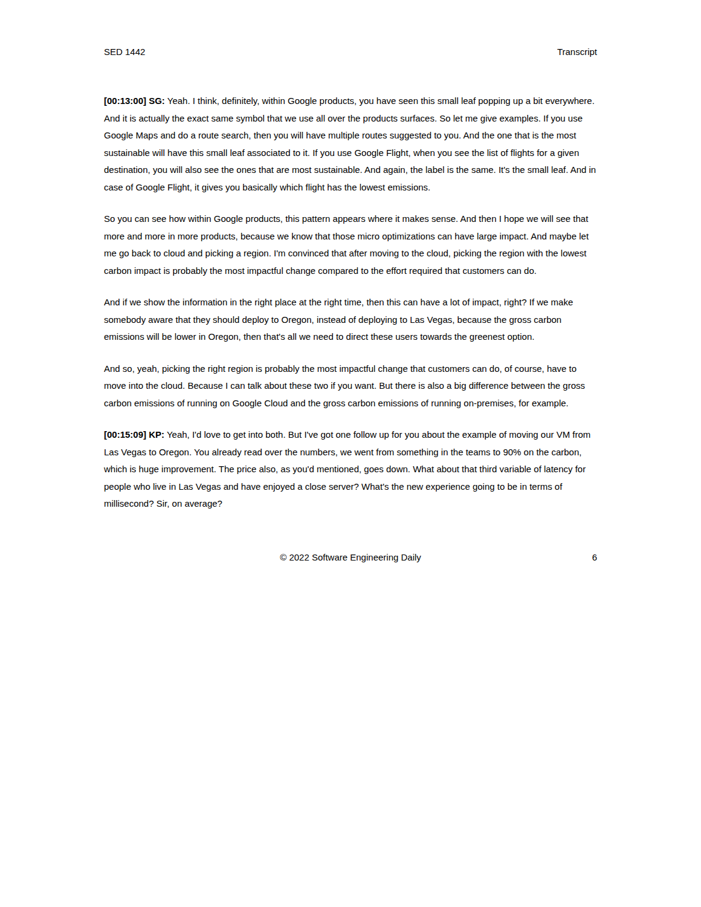SED 1442 Transcript
[00:13:00] SG: Yeah. I think, definitely, within Google products, you have seen this small leaf popping up a bit everywhere. And it is actually the exact same symbol that we use all over the products surfaces. So let me give examples. If you use Google Maps and do a route search, then you will have multiple routes suggested to you. And the one that is the most sustainable will have this small leaf associated to it. If you use Google Flight, when you see the list of flights for a given destination, you will also see the ones that are most sustainable. And again, the label is the same. It's the small leaf. And in case of Google Flight, it gives you basically which flight has the lowest emissions.
So you can see how within Google products, this pattern appears where it makes sense. And then I hope we will see that more and more in more products, because we know that those micro optimizations can have large impact. And maybe let me go back to cloud and picking a region. I'm convinced that after moving to the cloud, picking the region with the lowest carbon impact is probably the most impactful change compared to the effort required that customers can do.
And if we show the information in the right place at the right time, then this can have a lot of impact, right? If we make somebody aware that they should deploy to Oregon, instead of deploying to Las Vegas, because the gross carbon emissions will be lower in Oregon, then that's all we need to direct these users towards the greenest option.
And so, yeah, picking the right region is probably the most impactful change that customers can do, of course, have to move into the cloud. Because I can talk about these two if you want. But there is also a big difference between the gross carbon emissions of running on Google Cloud and the gross carbon emissions of running on-premises, for example.
[00:15:09] KP: Yeah, I'd love to get into both. But I've got one follow up for you about the example of moving our VM from Las Vegas to Oregon. You already read over the numbers, we went from something in the teams to 90% on the carbon, which is huge improvement. The price also, as you'd mentioned, goes down. What about that third variable of latency for people who live in Las Vegas and have enjoyed a close server? What's the new experience going to be in terms of millisecond? Sir, on average?
© 2022 Software Engineering Daily 6